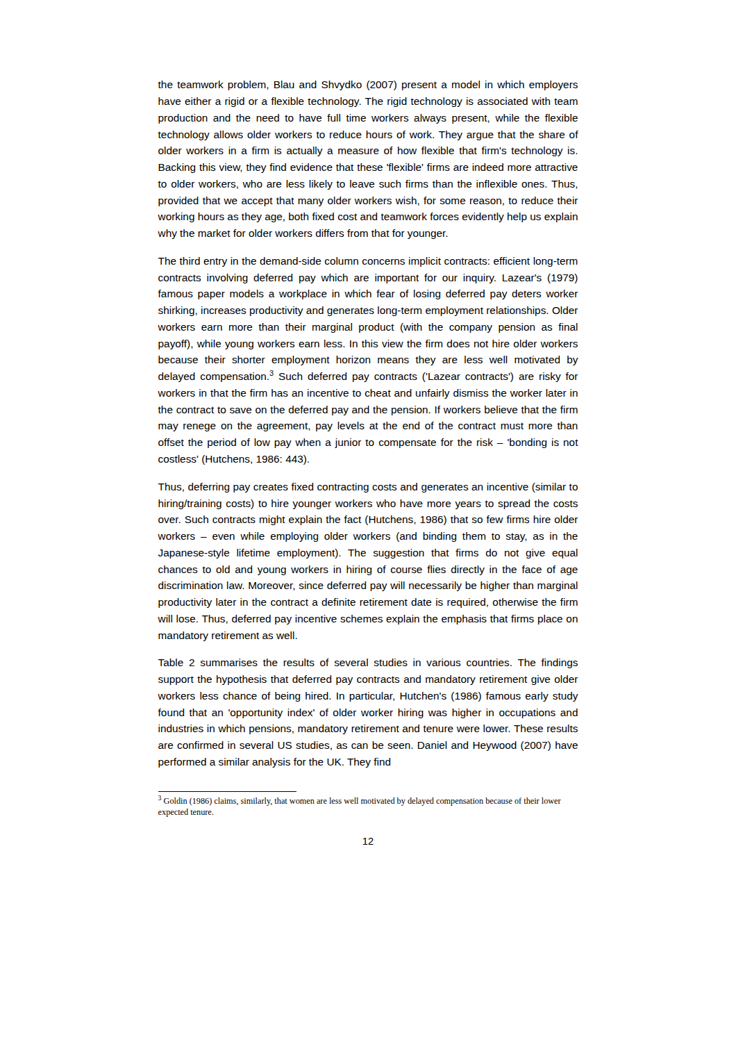the teamwork problem, Blau and Shvydko (2007) present a model in which employers have either a rigid or a flexible technology. The rigid technology is associated with team production and the need to have full time workers always present, while the flexible technology allows older workers to reduce hours of work. They argue that the share of older workers in a firm is actually a measure of how flexible that firm's technology is. Backing this view, they find evidence that these 'flexible' firms are indeed more attractive to older workers, who are less likely to leave such firms than the inflexible ones. Thus, provided that we accept that many older workers wish, for some reason, to reduce their working hours as they age, both fixed cost and teamwork forces evidently help us explain why the market for older workers differs from that for younger.
The third entry in the demand-side column concerns implicit contracts: efficient long-term contracts involving deferred pay which are important for our inquiry. Lazear's (1979) famous paper models a workplace in which fear of losing deferred pay deters worker shirking, increases productivity and generates long-term employment relationships. Older workers earn more than their marginal product (with the company pension as final payoff), while young workers earn less. In this view the firm does not hire older workers because their shorter employment horizon means they are less well motivated by delayed compensation.3 Such deferred pay contracts ('Lazear contracts') are risky for workers in that the firm has an incentive to cheat and unfairly dismiss the worker later in the contract to save on the deferred pay and the pension. If workers believe that the firm may renege on the agreement, pay levels at the end of the contract must more than offset the period of low pay when a junior to compensate for the risk – 'bonding is not costless' (Hutchens, 1986: 443).
Thus, deferring pay creates fixed contracting costs and generates an incentive (similar to hiring/training costs) to hire younger workers who have more years to spread the costs over. Such contracts might explain the fact (Hutchens, 1986) that so few firms hire older workers – even while employing older workers (and binding them to stay, as in the Japanese-style lifetime employment). The suggestion that firms do not give equal chances to old and young workers in hiring of course flies directly in the face of age discrimination law. Moreover, since deferred pay will necessarily be higher than marginal productivity later in the contract a definite retirement date is required, otherwise the firm will lose. Thus, deferred pay incentive schemes explain the emphasis that firms place on mandatory retirement as well.
Table 2 summarises the results of several studies in various countries. The findings support the hypothesis that deferred pay contracts and mandatory retirement give older workers less chance of being hired. In particular, Hutchen's (1986) famous early study found that an 'opportunity index' of older worker hiring was higher in occupations and industries in which pensions, mandatory retirement and tenure were lower. These results are confirmed in several US studies, as can be seen. Daniel and Heywood (2007) have performed a similar analysis for the UK. They find
3 Goldin (1986) claims, similarly, that women are less well motivated by delayed compensation because of their lower expected tenure.
12